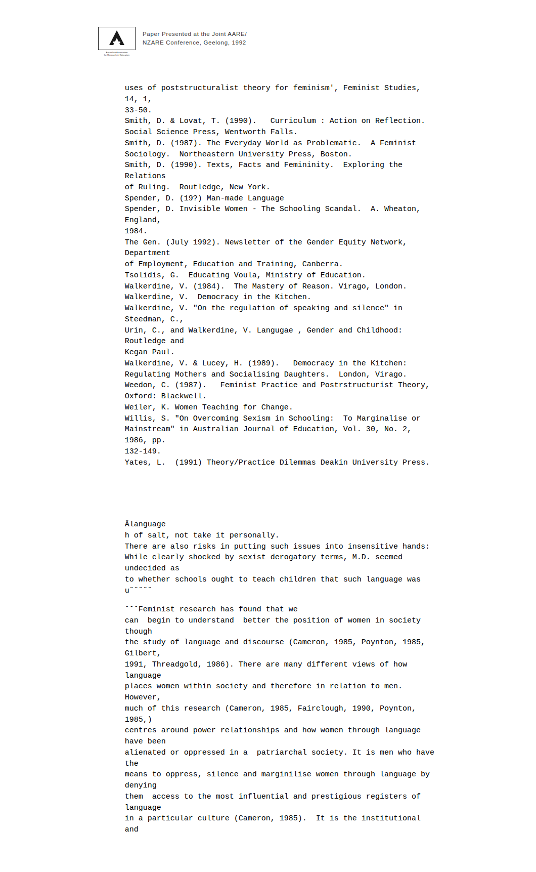Australian Association
for Research in Education
Paper Presented at the Joint AARE/
NZARE Conference, Geelong, 1992
uses of poststructuralist theory for feminism', Feminist Studies, 14, 1, 33-50. Smith, D. & Lovat, T. (1990). Curriculum : Action on Reflection. Social Science Press, Wentworth Falls. Smith, D. (1987). The Everyday World as Problematic. A Feminist Sociology. Northeastern University Press, Boston. Smith, D. (1990). Texts, Facts and Femininity. Exploring the Relations of Ruling. Routledge, New York. Spender, D. (19?) Man-made Language Spender, D. Invisible Women - The Schooling Scandal. A. Wheaton, England, 1984. The Gen. (July 1992). Newsletter of the Gender Equity Network, Department of Employment, Education and Training, Canberra. Tsolidis, G. Educating Voula, Ministry of Education. Walkerdine, V. (1984). The Mastery of Reason. Virago, London. Walkerdine, V. Democracy in the Kitchen. Walkerdine, V. "On the regulation of speaking and silence" in Steedman, C., Urin, C., and Walkerdine, V. Langugae , Gender and Childhood: Routledge and Kegan Paul. Walkerdine, V. & Lucey, H. (1989). Democracy in the Kitchen: Regulating Mothers and Socialising Daughters. London, Virago. Weedon, C. (1987). Feminist Practice and Postrstructurist Theory, Oxford: Blackwell. Weiler, K. Women Teaching for Change. Willis, S. "On Overcoming Sexism in Schooling: To Marginalise or Mainstream" in Australian Journal of Education, Vol. 30, No. 2, 1986, pp. 132-149. Yates, L. (1991) Theory/Practice Dilemmas Deakin University Press.
Älanguage h of salt, not take it personally. There are also risks in putting such issues into insensitive hands: While clearly shocked by sexist derogatory terms, M.D. seemed undecided as to whether schools ought to teach children that such language was u˘˘˘˘˘
˘˘˘Feminist research has found that we can begin to understand better the position of women in society though the study of language and discourse (Cameron, 1985, Poynton, 1985, Gilbert, 1991, Threadgold, 1986). There are many different views of how language places women within society and therefore in relation to men. However, much of this research (Cameron, 1985, Fairclough, 1990, Poynton, 1985,) centres around power relationships and how women through language have been alienated or oppressed in a patriarchal society. It is men who have the means to oppress, silence and marginilise women through language by denying them access to the most influential and prestigious registers of language in a particular culture (Cameron, 1985). It is the institutional and